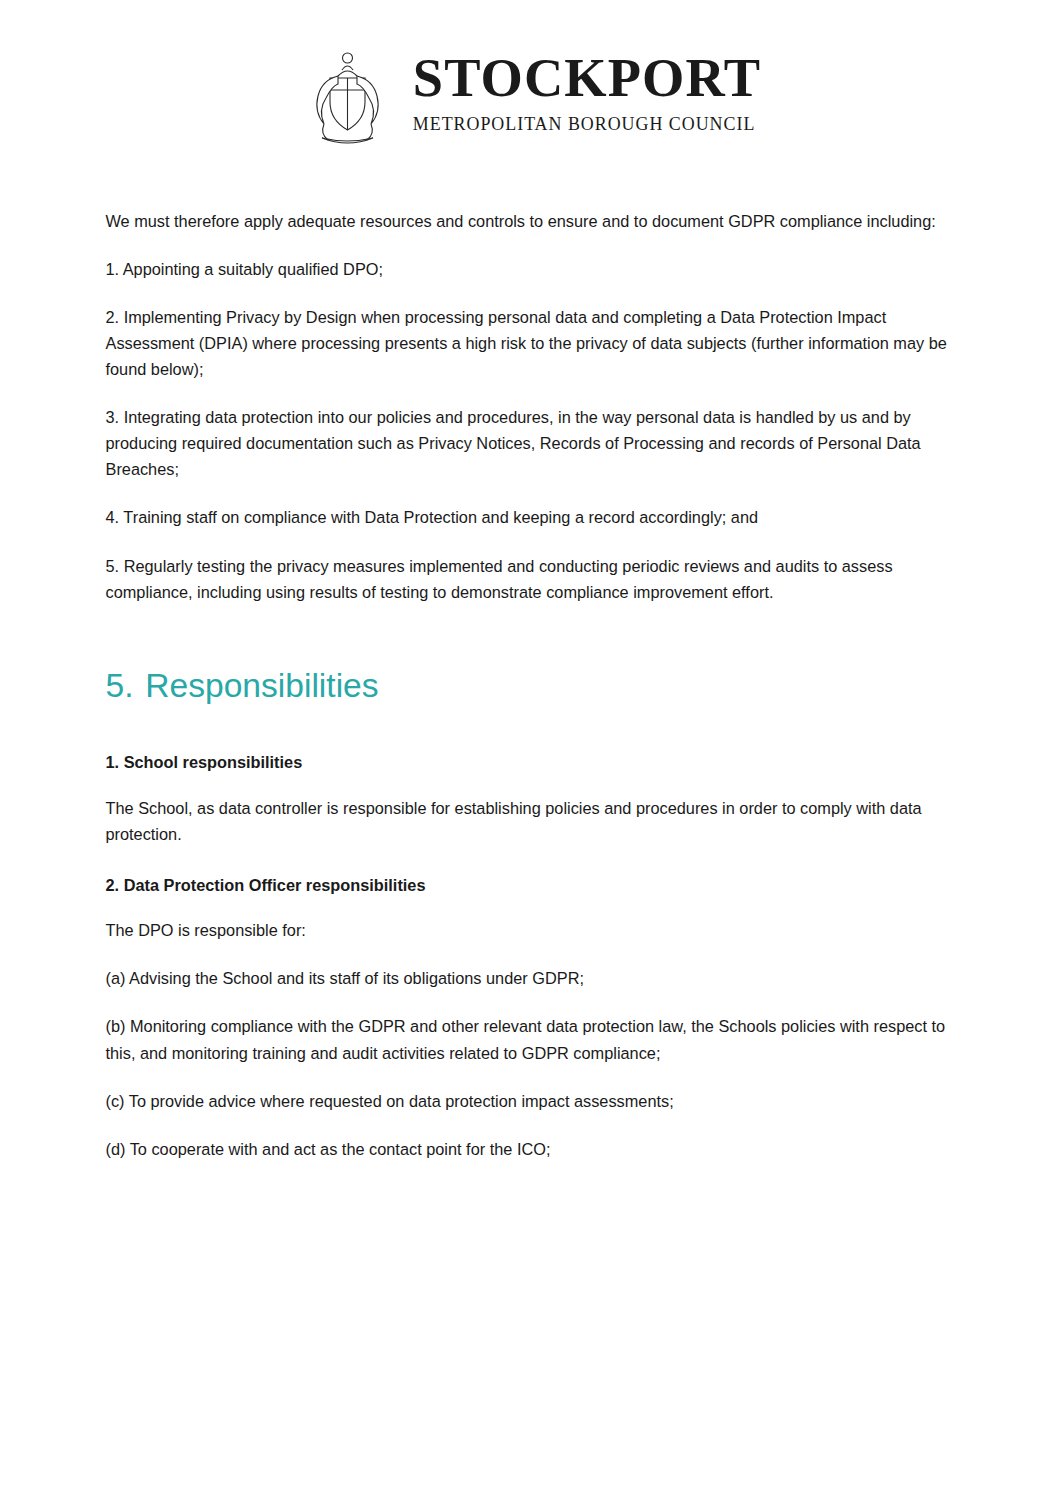STOCKPORT
METROPOLITAN BOROUGH COUNCIL
We must therefore apply adequate resources and controls to ensure and to document GDPR compliance including:
1. Appointing a suitably qualified DPO;
2. Implementing Privacy by Design when processing personal data and completing a Data Protection Impact Assessment (DPIA) where processing presents a high risk to the privacy of data subjects (further information may be found below);
3. Integrating data protection into our policies and procedures, in the way personal data is handled by us and by producing required documentation such as Privacy Notices, Records of Processing and records of Personal Data Breaches;
4. Training staff on compliance with Data Protection and keeping a record accordingly; and
5. Regularly testing the privacy measures implemented and conducting periodic reviews and audits to assess compliance, including using results of testing to demonstrate compliance improvement effort.
5. Responsibilities
1. School responsibilities
The School, as data controller is responsible for establishing policies and procedures in order to comply with data protection.
2. Data Protection Officer responsibilities
The DPO is responsible for:
(a) Advising the School and its staff of its obligations under GDPR;
(b) Monitoring compliance with the GDPR and other relevant data protection law, the Schools policies with respect to this, and monitoring training and audit activities related to GDPR compliance;
(c) To provide advice where requested on data protection impact assessments;
(d) To cooperate with and act as the contact point for the ICO;